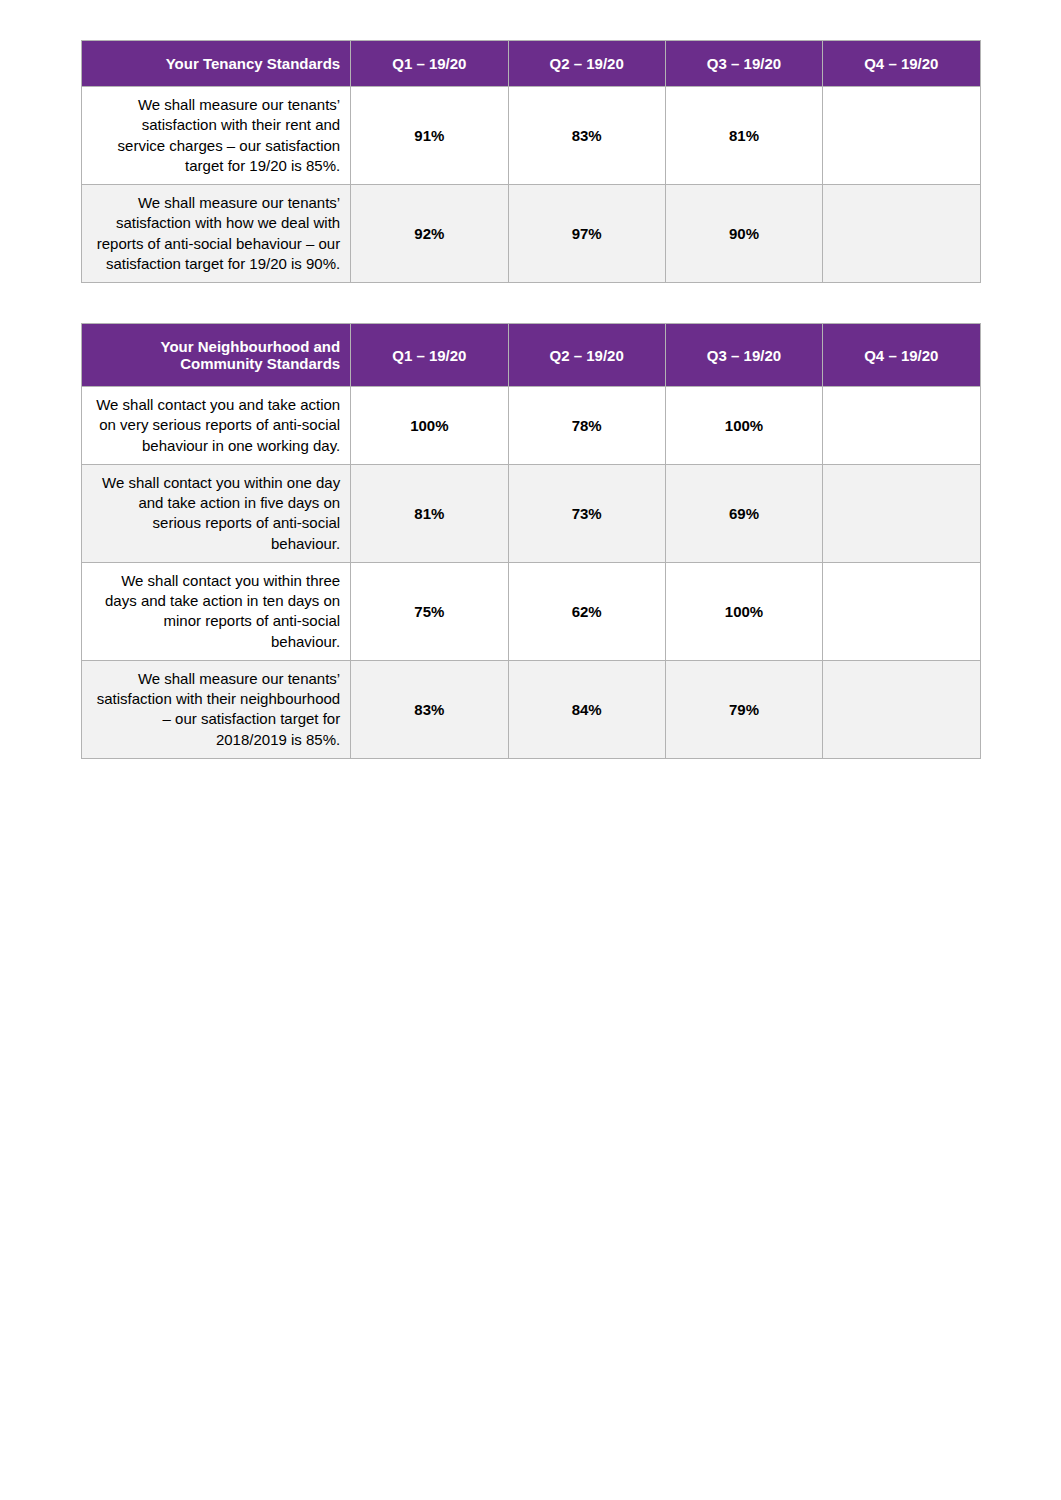| Your Tenancy Standards | Q1 – 19/20 | Q2 – 19/20 | Q3 – 19/20 | Q4 – 19/20 |
| --- | --- | --- | --- | --- |
| We shall measure our tenants’ satisfaction with their rent and service charges – our satisfaction target for 19/20 is 85%. | 91% | 83% | 81% | |
| We shall measure our tenants’ satisfaction with how we deal with reports of anti-social behaviour – our satisfaction target for 19/20 is 90%. | 92% | 97% | 90% | |
| Your Neighbourhood and Community Standards | Q1 – 19/20 | Q2 – 19/20 | Q3 – 19/20 | Q4 – 19/20 |
| --- | --- | --- | --- | --- |
| We shall contact you and take action on very serious reports of anti-social behaviour in one working day. | 100% | 78% | 100% | |
| We shall contact you within one day and take action in five days on serious reports of anti-social behaviour. | 81% | 73% | 69% | |
| We shall contact you within three days and take action in ten days on minor reports of anti-social behaviour. | 75% | 62% | 100% | |
| We shall measure our tenants’ satisfaction with their neighbourhood – our satisfaction target for 2018/2019 is 85%. | 83% | 84% | 79% | |